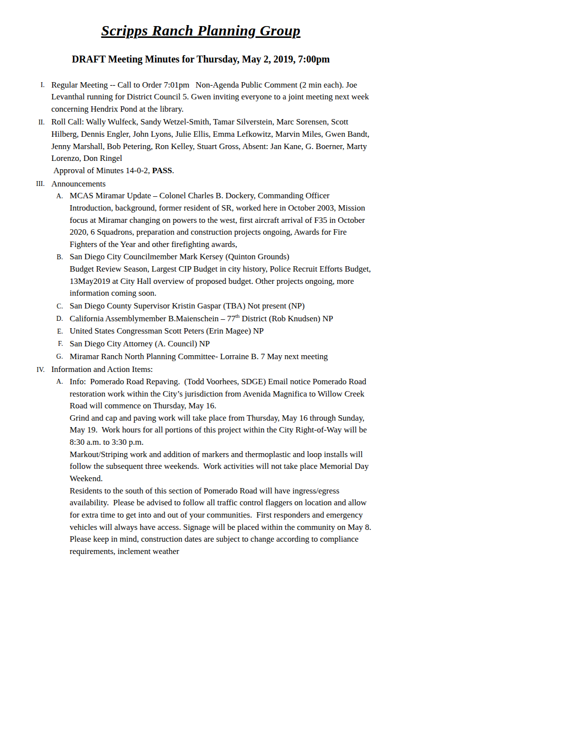Scripps Ranch Planning Group
DRAFT Meeting Minutes for Thursday, May 2, 2019, 7:00pm
Regular Meeting -- Call to Order 7:01pm Non-Agenda Public Comment (2 min each). Joe Levanthal running for District Council 5. Gwen inviting everyone to a joint meeting next week concerning Hendrix Pond at the library.
Roll Call: Wally Wulfeck, Sandy Wetzel-Smith, Tamar Silverstein, Marc Sorensen, Scott Hilberg, Dennis Engler, John Lyons, Julie Ellis, Emma Lefkowitz, Marvin Miles, Gwen Bandt, Jenny Marshall, Bob Petering, Ron Kelley, Stuart Gross, Absent: Jan Kane, G. Boerner, Marty Lorenzo, Don Ringel
Approval of Minutes 14-0-2, PASS.
Announcements
MCAS Miramar Update – Colonel Charles B. Dockery, Commanding Officer Introduction, background, former resident of SR, worked here in October 2003, Mission focus at Miramar changing on powers to the west, first aircraft arrival of F35 in October 2020, 6 Squadrons, preparation and construction projects ongoing, Awards for Fire Fighters of the Year and other firefighting awards,
San Diego City Councilmember Mark Kersey (Quinton Grounds)
Budget Review Season, Largest CIP Budget in city history, Police Recruit Efforts Budget, 13May2019 at City Hall overview of proposed budget. Other projects ongoing, more information coming soon.
San Diego County Supervisor Kristin Gaspar (TBA) Not present (NP)
California Assemblymember B.Maienschein – 77th District (Rob Knudsen) NP
United States Congressman Scott Peters (Erin Magee) NP
San Diego City Attorney (A. Council) NP
Miramar Ranch North Planning Committee- Lorraine B. 7 May next meeting
Information and Action Items:
Info: Pomerado Road Repaving. (Todd Voorhees, SDGE) Email notice Pomerado Road restoration work within the City’s jurisdiction from Avenida Magnifica to Willow Creek Road will commence on Thursday, May 16.
Grind and cap and paving work will take place from Thursday, May 16 through Sunday, May 19. Work hours for all portions of this project within the City Right-of-Way will be 8:30 a.m. to 3:30 p.m.
Markout/Striping work and addition of markers and thermoplastic and loop installs will follow the subsequent three weekends. Work activities will not take place Memorial Day Weekend.
Residents to the south of this section of Pomerado Road will have ingress/egress availability. Please be advised to follow all traffic control flaggers on location and allow for extra time to get into and out of your communities. First responders and emergency vehicles will always have access. Signage will be placed within the community on May 8. Please keep in mind, construction dates are subject to change according to compliance requirements, inclement weather